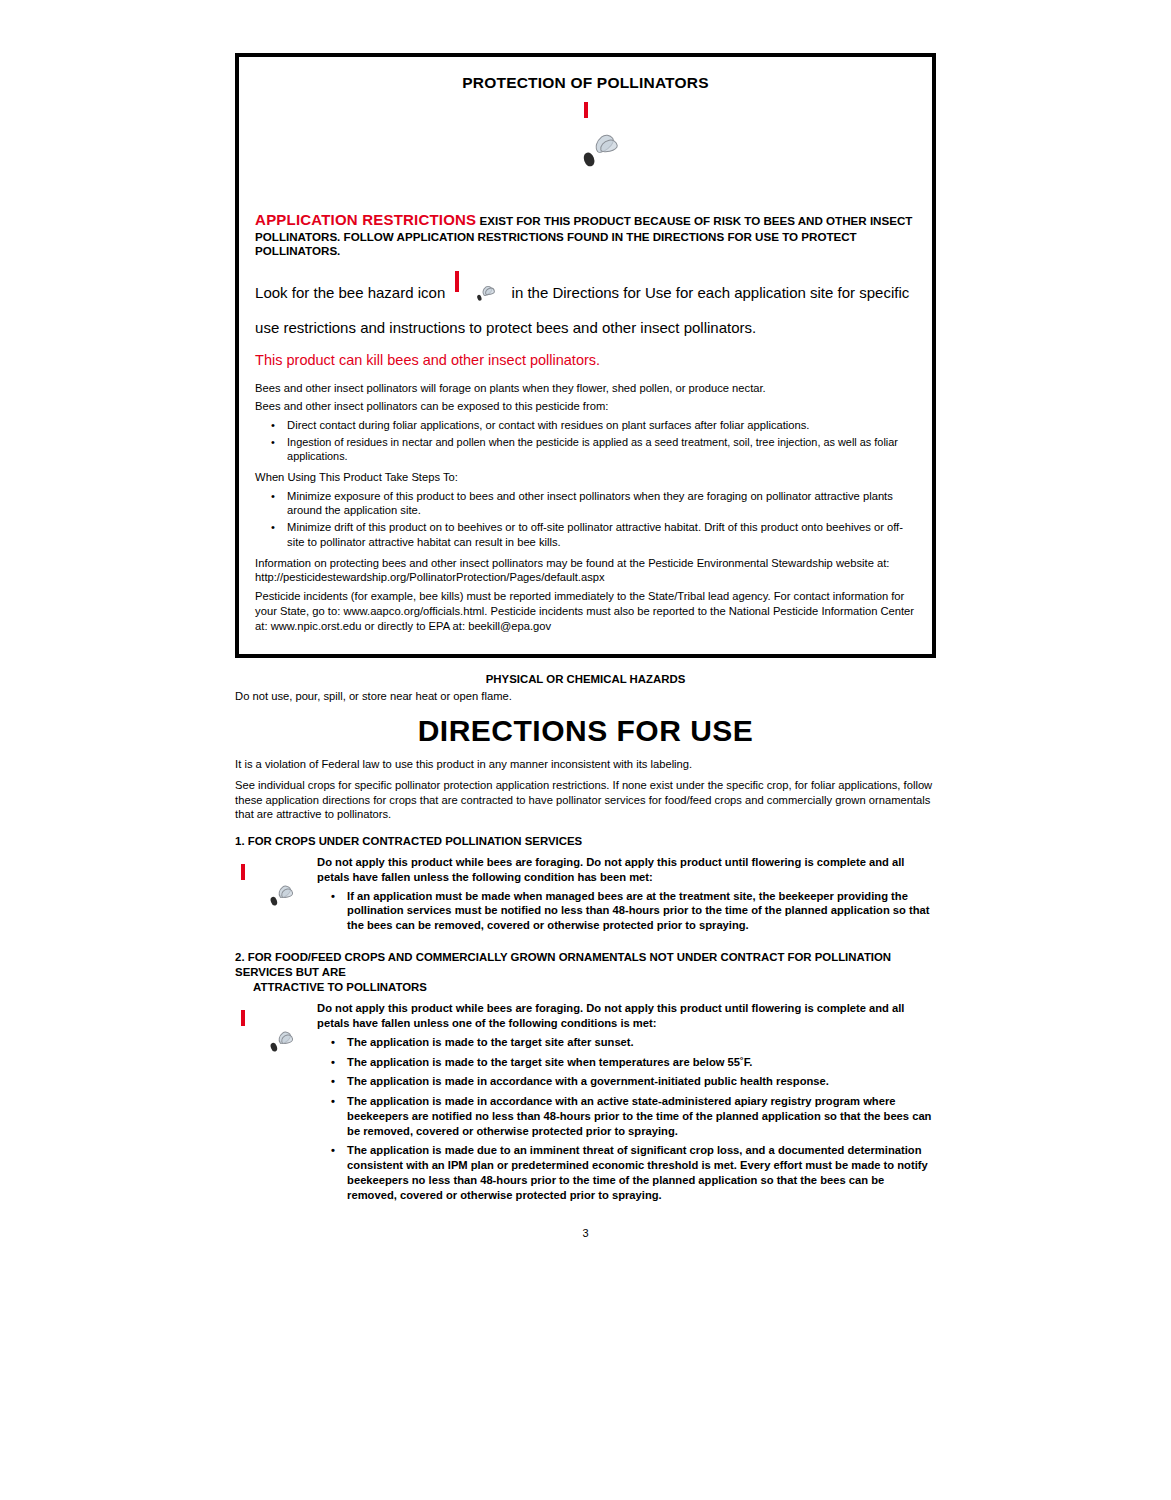PROTECTION OF POLLINATORS
APPLICATION RESTRICTIONS exist for this product because of risk to bees and other insect pollinators. Follow application restrictions found in the Directions for Use to protect pollinators.
Look for the bee hazard icon in the Directions for Use for each application site for specific use restrictions and instructions to protect bees and other insect pollinators.
This product can kill bees and other insect pollinators.
Bees and other insect pollinators will forage on plants when they flower, shed pollen, or produce nectar.
Bees and other insect pollinators can be exposed to this pesticide from:
Direct contact during foliar applications, or contact with residues on plant surfaces after foliar applications.
Ingestion of residues in nectar and pollen when the pesticide is applied as a seed treatment, soil, tree injection, as well as foliar applications.
When Using This Product Take Steps To:
Minimize exposure of this product to bees and other insect pollinators when they are foraging on pollinator attractive plants around the application site.
Minimize drift of this product on to beehives or to off-site pollinator attractive habitat. Drift of this product onto beehives or off-site to pollinator attractive habitat can result in bee kills.
Information on protecting bees and other insect pollinators may be found at the Pesticide Environmental Stewardship website at: http://pesticidestewardship.org/PollinatorProtection/Pages/default.aspx
Pesticide incidents (for example, bee kills) must be reported immediately to the State/Tribal lead agency. For contact information for your State, go to: www.aapco.org/officials.html. Pesticide incidents must also be reported to the National Pesticide Information Center at: www.npic.orst.edu or directly to EPA at: beekill@epa.gov
PHYSICAL OR CHEMICAL HAZARDS
Do not use, pour, spill, or store near heat or open flame.
DIRECTIONS FOR USE
It is a violation of Federal law to use this product in any manner inconsistent with its labeling.
See individual crops for specific pollinator protection application restrictions. If none exist under the specific crop, for foliar applications, follow these application directions for crops that are contracted to have pollinator services for food/feed crops and commercially grown ornamentals that are attractive to pollinators.
1. FOR CROPS UNDER CONTRACTED POLLINATION SERVICES
Do not apply this product while bees are foraging. Do not apply this product until flowering is complete and all petals have fallen unless the following condition has been met:
If an application must be made when managed bees are at the treatment site, the beekeeper providing the pollination services must be notified no less than 48-hours prior to the time of the planned application so that the bees can be removed, covered or otherwise protected prior to spraying.
2. FOR FOOD/FEED CROPS AND COMMERCIALLY GROWN ORNAMENTALS NOT UNDER CONTRACT FOR POLLINATION SERVICES BUT AREATTRACTIVE TO POLLINATORS
Do not apply this product while bees are foraging. Do not apply this product until flowering is complete and all petals have fallen unless one of the following conditions is met:
The application is made to the target site after sunset.
The application is made to the target site when temperatures are below 55˚F.
The application is made in accordance with a government-initiated public health response.
The application is made in accordance with an active state-administered apiary registry program where beekeepers are notified no less than 48-hours prior to the time of the planned application so that the bees can be removed, covered or otherwise protected prior to spraying.
The application is made due to an imminent threat of significant crop loss, and a documented determination consistent with an IPM plan or predetermined economic threshold is met. Every effort must be made to notify beekeepers no less than 48-hours prior to the time of the planned application so that the bees can be removed, covered or otherwise protected prior to spraying.
3